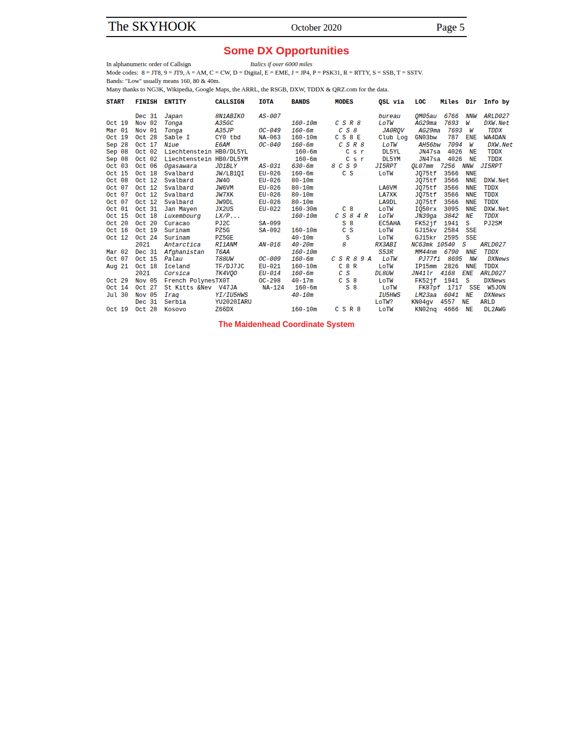The SKYHOOK October 2020 Page 5
Some DX Opportunities
In alphanumeric order of CallsignItalics if over 6000 miles
Mode codes: 8 = JT8, 9 = JT9, A = AM, C = CW, D = Digital, E = EME, J = JP4, P = PSK31, R = RTTY, S = SSB, T = SSTV.
Bands: "Low" usually means 160, 80 & 40m.
Many thanks to NG3K, Wikipedia, Google Maps, the ARRL, the RSGB, DXW, TDDX & QRZ.com for the data.
START   FINISH  ENTITY        CALLSIGN    IOTA     BANDS       MODES       QSL via   LOC    Miles  Dir  Info by

        Dec 31  Japan         8N1ABIKO    AS-007                           bureau    QM05au  6766  NNW  ARLD027
Oct 19  Nov 02  Tonga         A35GC                160-10m     C S R 8     LoTW      AG29ma  7693  W    DXW.Net
Mar 01  Nov 01  Tonga         A35JP       OC-049   160-6m       C S 8       JA0RQV    AG29ma  7693  W    TDDX
Oct 19  Oct 28  Sable I       CY0 tbd     NA-063   160-10m     C S 8 E     Club Log  GN03bw   787  ENE  WA4DAN
Sep 28  Oct 17  Niue          E6AM        OC-040   160-6m       C S R 8     LoTW      AH56bw  7094  W    DXW.Net
Sep 08  Oct 02  Liechtenstein HB0/DL5YL             160-6m        C s r     DL5YL     JN47sa  4026  NE   TDDX
Sep 08  Oct 02  Liechtenstein HB0/DL5YM             160-6m        C s r     DL5YM     JN47sa  4026  NE   TDDX
Oct 03  Oct 06  Ogasawara     JD1BLY      AS-031   630-6m     8 C S 9     JI5RPT    QL07mm  7256  NNW  JI5RPT
Oct 15  Oct 18  Svalbard      JW/LB1QI    EU-026   160-6m        C S       LoTW      JQ75tf  3566  NNE
Oct 08  Oct 12  Svalbard      JW4O        EU-026   80-10m                            JQ75tf  3566  NNE  DXW.Net
Oct 07  Oct 12  Svalbard      JW6VM       EU-026   80-10m                  LA6VM     JQ75tf  3566  NNE  TDDX
Oct 07  Oct 12  Svalbard      JW7XK       EU-026   80-10m                  LA7XK     JQ75tf  3566  NNE  TDDX
Oct 07  Oct 12  Svalbard      JW9DL       EU-026   80-10m                  LA9DL     JQ75tf  3566  NNE  TDDX
Oct 01  Oct 31  Jan Mayen     JX2US       EU-022   160-30m       C 8       LoTW      IQ50rx  3095  NNE  DXW.Net
Oct 15  Oct 18  Luxembourg    LX/P...              160-10m     C S 8 4 R   LoTW      JN39ga  3842  NE   TDDX
Oct 20  Oct 20  Curacao       PJ2C        SA-099                 S 8       EC5AHA    FK52jf  1941  S    PJ2SM
Oct 16  Oct 19  Surinam       PZ5G        SA-092   160-10m       C S       LoTW      GJ15kv  2584  SSE
Oct 12  Oct 24  Surinam       PZ5GE                40-10m         S        LoTW      GJ15kr  2595  SSE
        2021    Antarctica    RI1ANM      AN-016   40-20m        8        RX3ABI    NC63mk 10540  S    ARLD027
Mar 02  Dec 31  Afghanistan   T6AA                 160-10m                 S53R      MM44nm  6790  NNE  TDDX
Oct 07  Oct 15  Palau         T88UW       OC-009   160-6m     C S R 8 9 A   LoTW      PJ77fi  8695  NW   DXNews
Aug 21  Oct 18  Iceland       TF/DJ7JC    EU-021   160-10m      C 8 R      LoTW      IP15mm  2826  NNE  TDDX
        2021    Corsica       TK4VQO      EU-014   160-6m       C S       DL8UW     JN41lr  4168  ENE  ARLD027
Oct 29  Nov 05  French PolynesTX0T        OC-298   40-17m       C S 8      LoTW      FK52jf  1941  S    DXNews
Oct 14  Oct 27  St Kitts &Nev  V47JA       NA-124   160-6m        S 8       LoTW      FK87pf  1717  SSE  W5JON
Jul 30  Nov 05  Iraq          YI/IU5HWS            40-10m                  IU5HWS    LM23aa  6041  NE   DXNews
        Dec 31  Serbia        YU2020IARU                                  LoTW?     KN04gv  4557  NE   ARLD
Oct 19  Oct 28  Kosovo        Z66DX                160-10m     C S R 8     LoTW      KN02nq  4666  NE   DL2AWG
The Maidenhead Coordinate System